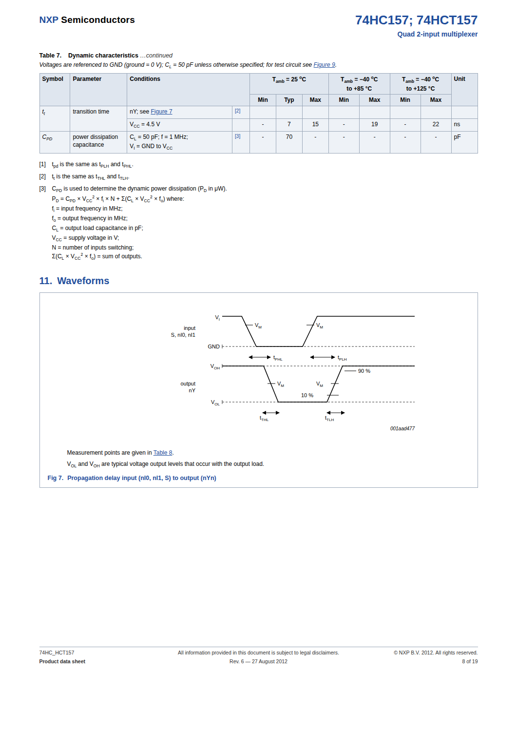NXP Semiconductors
74HC157; 74HCT157
Quad 2-input multiplexer
Table 7. Dynamic characteristics …continued
Voltages are referenced to GND (ground = 0 V); CL = 50 pF unless otherwise specified; for test circuit see Figure 9.
| Symbol | Parameter | Conditions | T amb = 25 o C | T amb = −40 o C to +85 °C | T amb = −40 o C to +125 °C | Unit |
| --- | --- | --- | --- | --- | --- | --- |
| Min | Typ | Max | Min | Max | Min | Max |
| t t | transition time | nY; see Figure 7 | [2] | | | | | | | | |
| V CC = 4.5 V | | - | 7 | 15 | - | 19 | - | 22 | ns |
| C PD | power dissipation capacitance | C L = 50 pF; f = 1 MHz; V I = GND to V CC | [3] | - | 70 | - | - | - | - | - | pF |
[1] tpd is the same as tPLH and tPHL.
[2] tt is the same as tTHL and tTLH.
[3]
CPD is used to determine the dynamic power dissipation (PD in μW).
PD = CPD × VCC2 × fi × N + Σ(CL × VCC2 × fo) where:
fi = input frequency in MHz;
fo = output frequency in MHz;
CL = output load capacitance in pF;
VCC = supply voltage in V;
N = number of inputs switching;
Σ(CL × VCC2 × fo) = sum of outputs.
11. Waveforms
VI input S, nI0, nI1 GND VM VM VOH output nY VOL 90 % 10 % VM VM tPHL tPLH tTHL tTLH 001aad477
Measurement points are given in Table 8.
VOL and VOH are typical voltage output levels that occur with the output load.
Fig 7. Propagation delay input (nI0, nI1, S) to output (nYn)
74HC_HCT157
All information provided in this document is subject to legal disclaimers.
© NXP B.V. 2012. All rights reserved.
Product data sheet
Rev. 6 — 27 August 2012
8 of 19